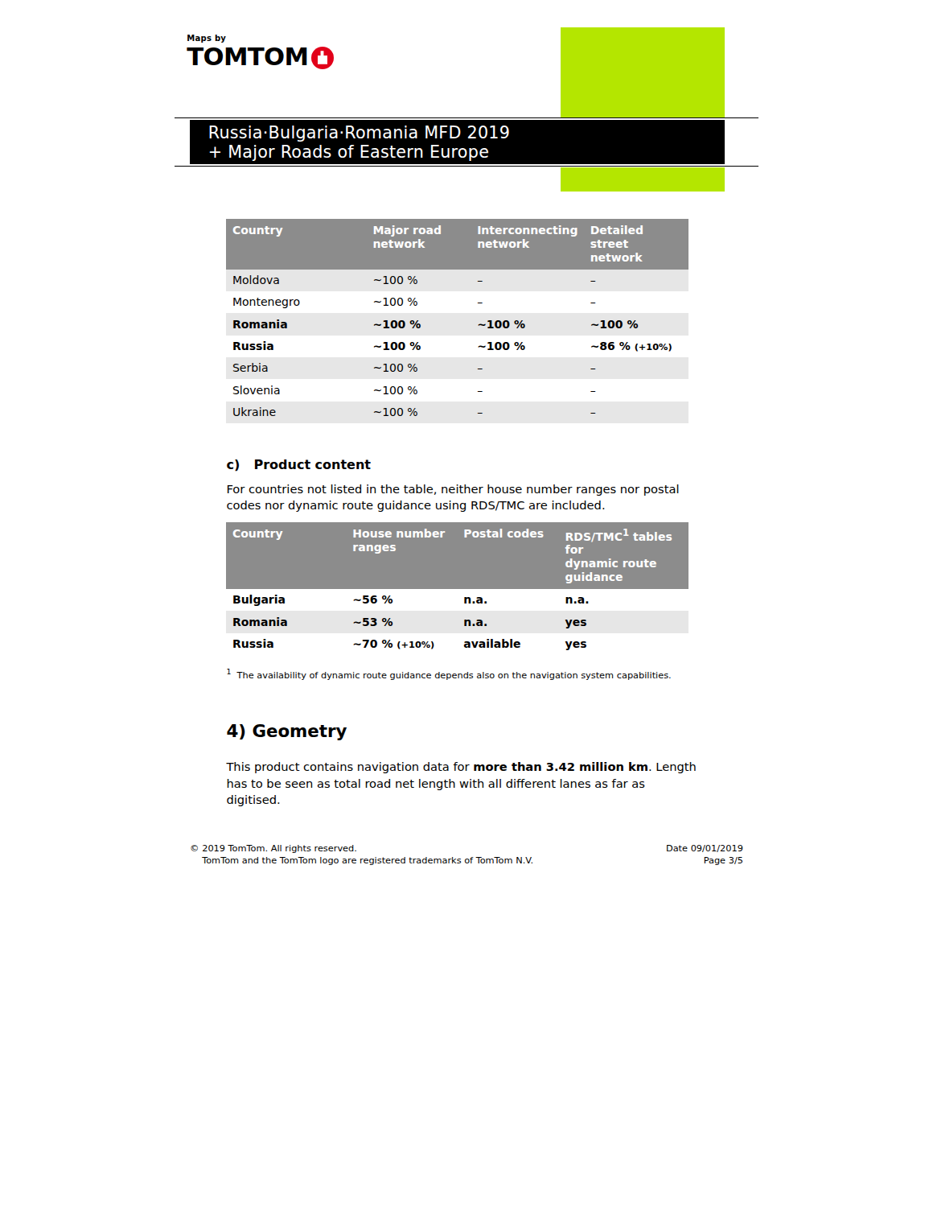Maps by
TOMTOM
Russia·Bulgaria·Romania MFD 2019
+ Major Roads of Eastern Europe
| Country | Major road network | Interconnecting network | Detailed street network |
| --- | --- | --- | --- |
| Moldova | ~100 % | – | – |
| Montenegro | ~100 % | – | – |
| Romania | ~100 % | ~100 % | ~100 % |
| Russia | ~100 % | ~100 % | ~86 % (+10%) |
| Serbia | ~100 % | – | – |
| Slovenia | ~100 % | – | – |
| Ukraine | ~100 % | – | – |
c) Product content
For countries not listed in the table, neither house number ranges nor postal codes nor dynamic route guidance using RDS/TMC are included.
| Country | House number ranges | Postal codes | RDS/TMC 1 tables for dynamic route guidance |
| --- | --- | --- | --- |
| Bulgaria | ~56 % | n.a. | n.a. |
| Romania | ~53 % | n.a. | yes |
| Russia | ~70 % (+10%) | available | yes |
1 The availability of dynamic route guidance depends also on the navigation system capabilities.
4) Geometry
This product contains navigation data for more than 3.42 million km. Length has to be seen as total road net length with all different lanes as far as digitised.
©2019 TomTom. All rights reserved.
TomTom and the TomTom logo are registered trademarks of TomTom N.V.
Date 09/01/2019
Page 3/5